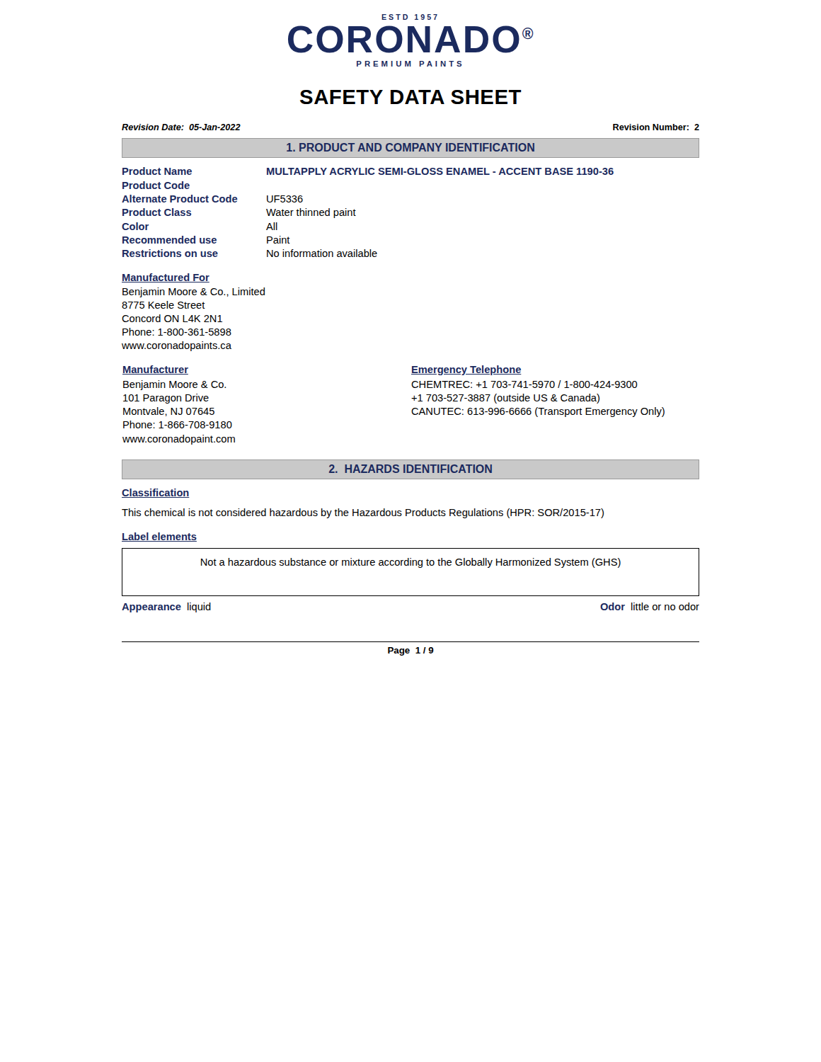ESTD 1957
CORONADO®
PREMIUM PAINTS
SAFETY DATA SHEET
Revision Date: 05-Jan-2022 Revision Number: 2
1. PRODUCT AND COMPANY IDENTIFICATION
| Product Name | MULTAPPLY ACRYLIC SEMI-GLOSS ENAMEL - ACCENT BASE 1190-36 |
| Product Code |
| Alternate Product Code | UF5336 |
| Product Class | Water thinned paint |
| Color | All |
| Recommended use | Paint |
| Restrictions on use | No information available |
Manufactured For
Benjamin Moore & Co., Limited
8775 Keele Street
Concord ON L4K 2N1
Phone: 1-800-361-5898
www.coronadopaints.ca
| Manufacturer Benjamin Moore & Co. 101 Paragon Drive Montvale, NJ 07645 Phone: 1-866-708-9180 www.coronadopaint.com | Emergency Telephone CHEMTREC: +1 703-741-5970 / 1-800-424-9300 +1 703-527-3887 (outside US & Canada) CANUTEC: 613-996-6666 (Transport Emergency Only) |
2. HAZARDS IDENTIFICATION
Classification
This chemical is not considered hazardous by the Hazardous Products Regulations (HPR: SOR/2015-17)
Label elements
Not a hazardous substance or mixture according to the Globally Harmonized System (GHS)
Appearance liquid Odor little or no odor
Page 1 / 9